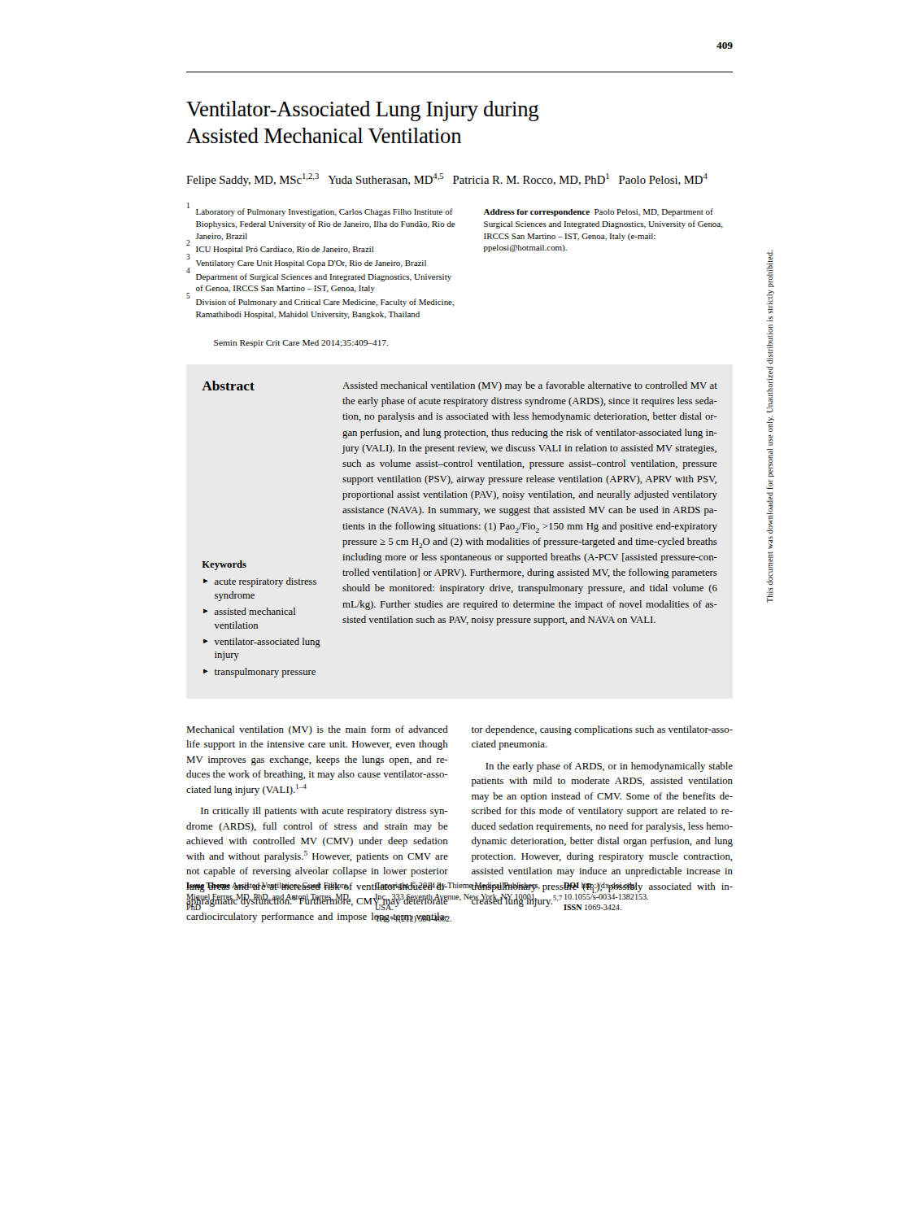409
Ventilator-Associated Lung Injury during
Assisted Mechanical Ventilation
Felipe Saddy, MD, MSc1,2,3 Yuda Sutherasan, MD4,5 Patricia R. M. Rocco, MD, PhD1 Paolo Pelosi, MD4
1Laboratory of Pulmonary Investigation, Carlos Chagas Filho Institute of Biophysics, Federal University of Rio de Janeiro, Ilha do Fundão, Rio de Janeiro, Brazil
2ICU Hospital Pró Cardíaco, Rio de Janeiro, Brazil
3Ventilatory Care Unit Hospital Copa D'Or, Rio de Janeiro, Brazil
4Department of Surgical Sciences and Integrated Diagnostics, University of Genoa, IRCCS San Martino – IST, Genoa, Italy
5Division of Pulmonary and Critical Care Medicine, Faculty of Medicine, Ramathibodi Hospital, Mahidol University, Bangkok, Thailand
Address for correspondence Paolo Pelosi, MD, Department of Surgical Sciences and Integrated Diagnostics, University of Genoa, IRCCS San Martino – IST, Genoa, Italy (e-mail: ppelosi@hotmail.com).
Semin Respir Crit Care Med 2014;35:409–417.
Abstract
Keywords
acute respiratory distress syndrome
assisted mechanical ventilation
ventilator-associated lung injury
transpulmonary pressure
Assisted mechanical ventilation (MV) may be a favorable alternative to controlled MV at the early phase of acute respiratory distress syndrome (ARDS), since it requires less sedation, no paralysis and is associated with less hemodynamic deterioration, better distal organ perfusion, and lung protection, thus reducing the risk of ventilator-associated lung injury (VALI). In the present review, we discuss VALI in relation to assisted MV strategies, such as volume assist–control ventilation, pressure assist–control ventilation, pressure support ventilation (PSV), airway pressure release ventilation (APRV), APRV with PSV, proportional assist ventilation (PAV), noisy ventilation, and neurally adjusted ventilatory assistance (NAVA). In summary, we suggest that assisted MV can be used in ARDS patients in the following situations: (1) Pao2/Fio2 >150 mm Hg and positive end-expiratory pressure ≥ 5 cm H2O and (2) with modalities of pressure-targeted and time-cycled breaths including more or less spontaneous or supported breaths (A-PCV [assisted pressure-controlled ventilation] or APRV). Furthermore, during assisted MV, the following parameters should be monitored: inspiratory drive, transpulmonary pressure, and tidal volume (6 mL/kg). Further studies are required to determine the impact of novel modalities of assisted ventilation such as PAV, noisy pressure support, and NAVA on VALI.
Mechanical ventilation (MV) is the main form of advanced life support in the intensive care unit. However, even though MV improves gas exchange, keeps the lungs open, and reduces the work of breathing, it may also cause ventilator-associated lung injury (VALI).1–4
In critically ill patients with acute respiratory distress syndrome (ARDS), full control of stress and strain may be achieved with controlled MV (CMV) under deep sedation with and without paralysis.5 However, patients on CMV are not capable of reversing alveolar collapse in lower posterior lung areas and are at increased risk of ventilator-induced diaphragmatic dysfunction.6 Furthermore, CMV may deteriorate cardiocirculatory performance and impose long-term ventilator dependence, causing complications such as ventilator-associated pneumonia.
In the early phase of ARDS, or in hemodynamically stable patients with mild to moderate ARDS, assisted ventilation may be an option instead of CMV. Some of the benefits described for this mode of ventilatory support are related to reduced sedation requirements, no need for paralysis, less hemodynamic deterioration, better distal organ perfusion, and lung protection. However, during respiratory muscle contraction, assisted ventilation may induce an unpredictable increase in transpulmonary pressure (PL), possibly associated with increased lung injury.5,7
This document was downloaded for personal use only. Unauthorized distribution is strictly prohibited.
Issue Theme Assisted Ventilation; Guest Editors, Miquel Ferrer, MD, PhD, and Antoni Torres, MD, PhD
Copyright © 2014 by Thieme Medical Publishers, Inc., 333 Seventh Avenue, New York, NY 10001, USA.
Tel: +1(212) 584-4662.
DOI http://dx.doi.org/
10.1055/s-0034-1382153.
ISSN 1069-3424.